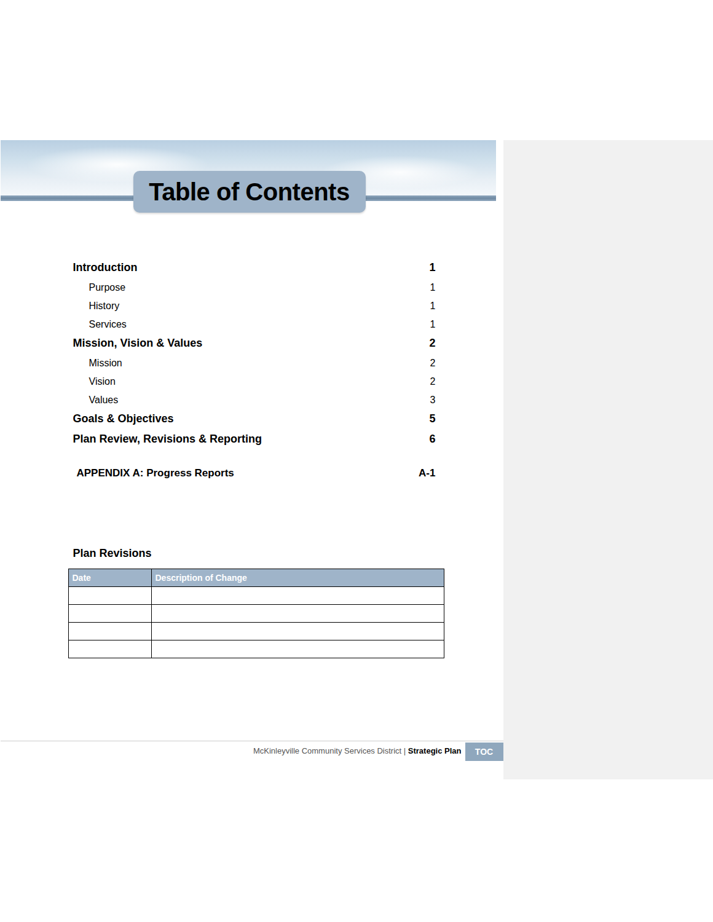Table of Contents
Introduction 1
Purpose 1
History 1
Services 1
Mission, Vision & Values 2
Mission 2
Vision 2
Values 3
Goals & Objectives 5
Plan Review, Revisions & Reporting 6
APPENDIX A: Progress Reports A-1
Plan Revisions
| Date | Description of Change |
| --- | --- |
McKinleyville Community Services District | Strategic Plan
TOC